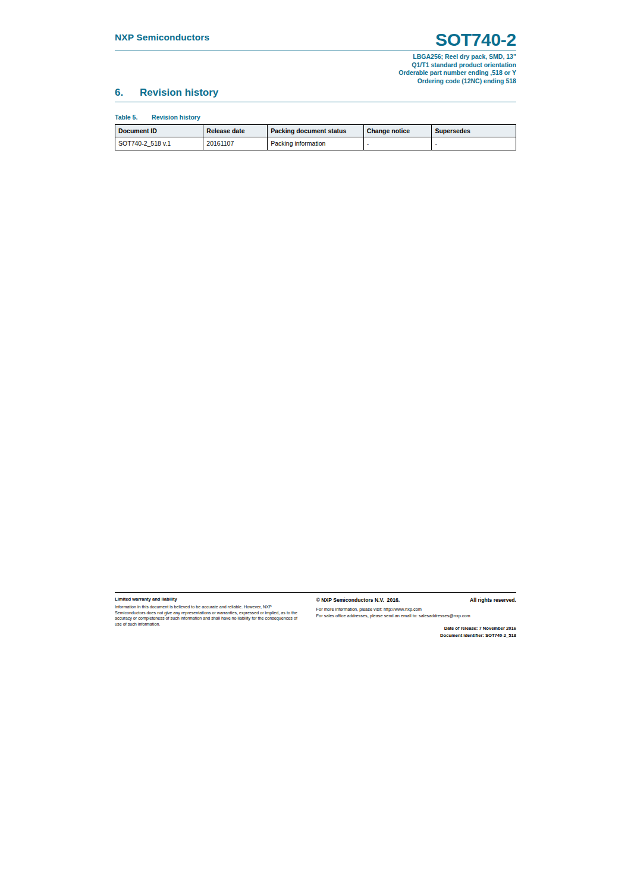NXP Semiconductors
SOT740-2
LBGA256; Reel dry pack, SMD, 13"
Q1/T1 standard product orientation
Orderable part number ending ,518 or Y
Ordering code (12NC) ending 518
6. Revision history
Table 5. Revision history
| Document ID | Release date | Packing document status | Change notice | Supersedes |
| --- | --- | --- | --- | --- |
| SOT740-2_518 v.1 | 20161107 | Packing information | - | - |
Limited warranty and liability
Information in this document is believed to be accurate and reliable. However, NXP Semiconductors does not give any representations or warranties, expressed or implied, as to the accuracy or completeness of such information and shall have no liability for the consequences of use of such information.
© NXP Semiconductors N.V. 2016. All rights reserved.
For more information, please visit: http://www.nxp.com
For sales office addresses, please send an email to: salesaddresses@nxp.com
Date of release: 7 November 2016
Document identifier: SOT740-2_518